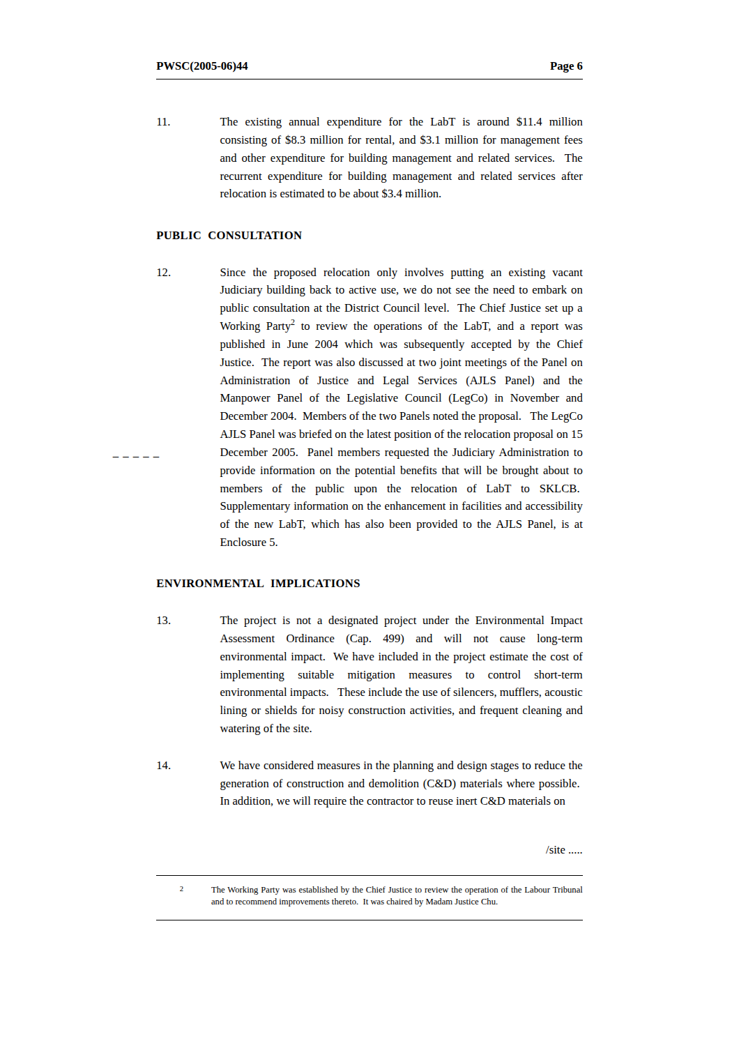PWSC(2005-06)44 Page 6
11. The existing annual expenditure for the LabT is around $11.4 million consisting of $8.3 million for rental, and $3.1 million for management fees and other expenditure for building management and related services. The recurrent expenditure for building management and related services after relocation is estimated to be about $3.4 million.
PUBLIC CONSULTATION
12. Since the proposed relocation only involves putting an existing vacant Judiciary building back to active use, we do not see the need to embark on public consultation at the District Council level. The Chief Justice set up a Working Party2 to review the operations of the LabT, and a report was published in June 2004 which was subsequently accepted by the Chief Justice. The report was also discussed at two joint meetings of the Panel on Administration of Justice and Legal Services (AJLS Panel) and the Manpower Panel of the Legislative Council (LegCo) in November and December 2004. Members of the two Panels noted the proposal. The LegCo AJLS Panel was briefed on the latest position of the relocation proposal on 15 December 2005. Panel members requested the Judiciary Administration to provide information on the potential benefits that will be brought about to members of the public upon the relocation of LabT to SKLCB. Supplementary information on the enhancement in facilities and accessibility of the new LabT, which has also been provided to the AJLS Panel, is at Enclosure 5.
_ _ _ _ _
ENVIRONMENTAL IMPLICATIONS
13. The project is not a designated project under the Environmental Impact Assessment Ordinance (Cap. 499) and will not cause long-term environmental impact. We have included in the project estimate the cost of implementing suitable mitigation measures to control short-term environmental impacts. These include the use of silencers, mufflers, acoustic lining or shields for noisy construction activities, and frequent cleaning and watering of the site.
14. We have considered measures in the planning and design stages to reduce the generation of construction and demolition (C&D) materials where possible. In addition, we will require the contractor to reuse inert C&D materials on
/site .....
2 The Working Party was established by the Chief Justice to review the operation of the Labour Tribunal and to recommend improvements thereto. It was chaired by Madam Justice Chu.